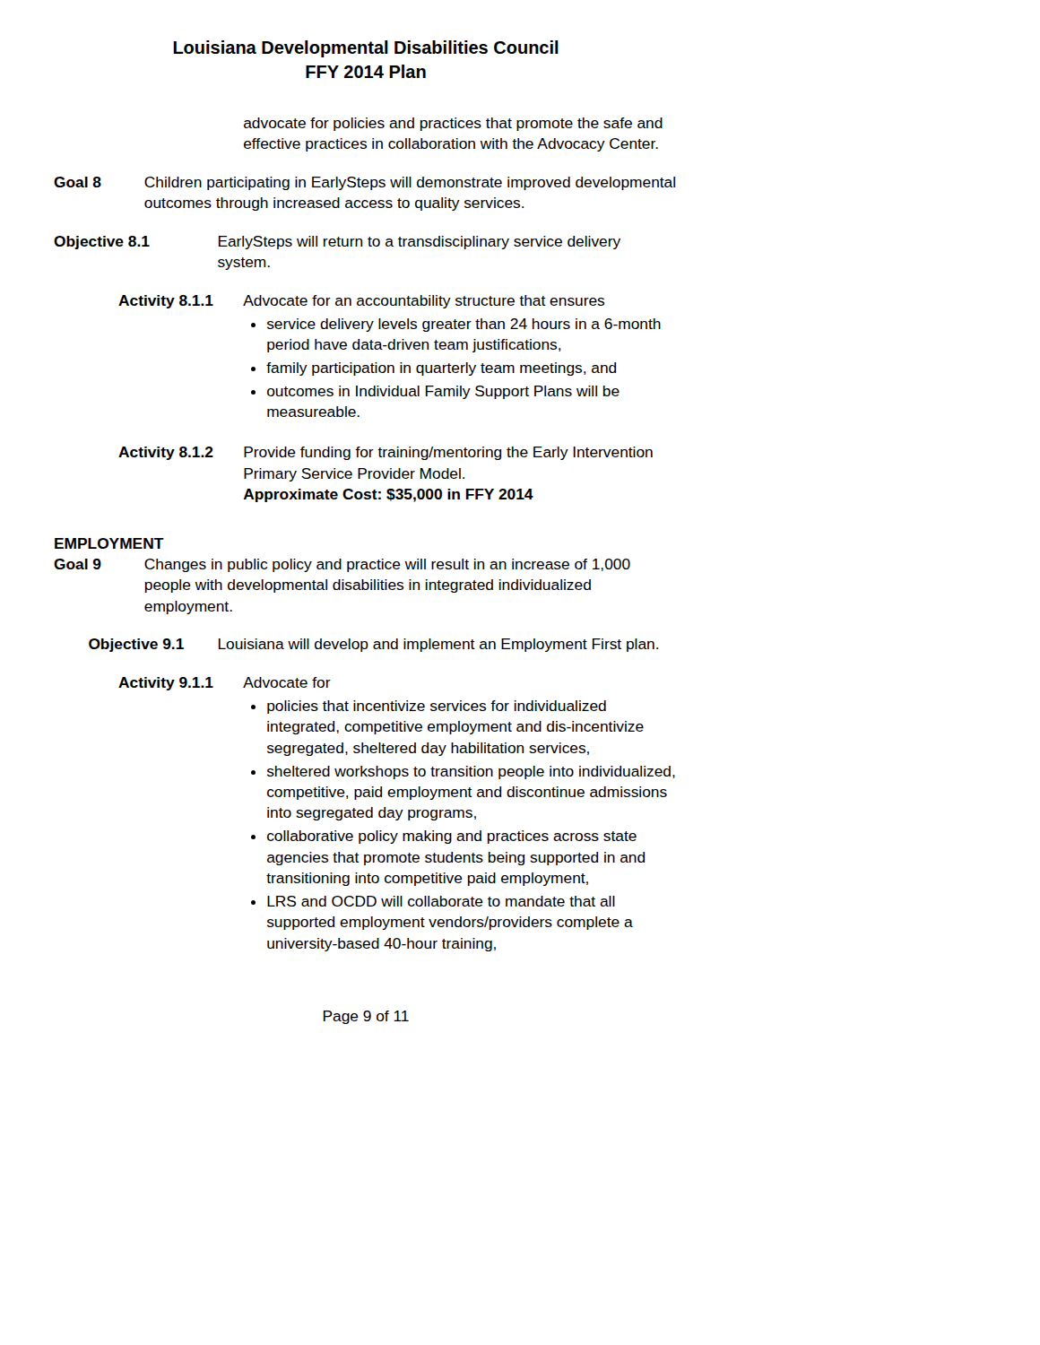Louisiana Developmental Disabilities Council FFY 2014 Plan
advocate for policies and practices that promote the safe and effective practices in collaboration with the Advocacy Center.
Goal 8
Children participating in EarlySteps will demonstrate improved developmental outcomes through increased access to quality services.
Objective 8.1
EarlySteps will return to a transdisciplinary service delivery system.
Activity 8.1.1
Advocate for an accountability structure that ensures
service delivery levels greater than 24 hours in a 6-month period have data-driven team justifications,
family participation in quarterly team meetings, and
outcomes in Individual Family Support Plans will be measureable.
Activity 8.1.2
Provide funding for training/mentoring the Early Intervention Primary Service Provider Model.
Approximate Cost: $35,000 in FFY 2014
EMPLOYMENT
Goal 9
Changes in public policy and practice will result in an increase of 1,000 people with developmental disabilities in integrated individualized employment.
Objective 9.1
Louisiana will develop and implement an Employment First plan.
Activity 9.1.1
Advocate for
policies that incentivize services for individualized integrated, competitive employment and dis-incentivize segregated, sheltered day habilitation services,
sheltered workshops to transition people into individualized, competitive, paid employment and discontinue admissions into segregated day programs,
collaborative policy making and practices across state agencies that promote students being supported in and transitioning into competitive paid employment,
LRS and OCDD will collaborate to mandate that all supported employment vendors/providers complete a university-based 40-hour training,
Page 9 of 11